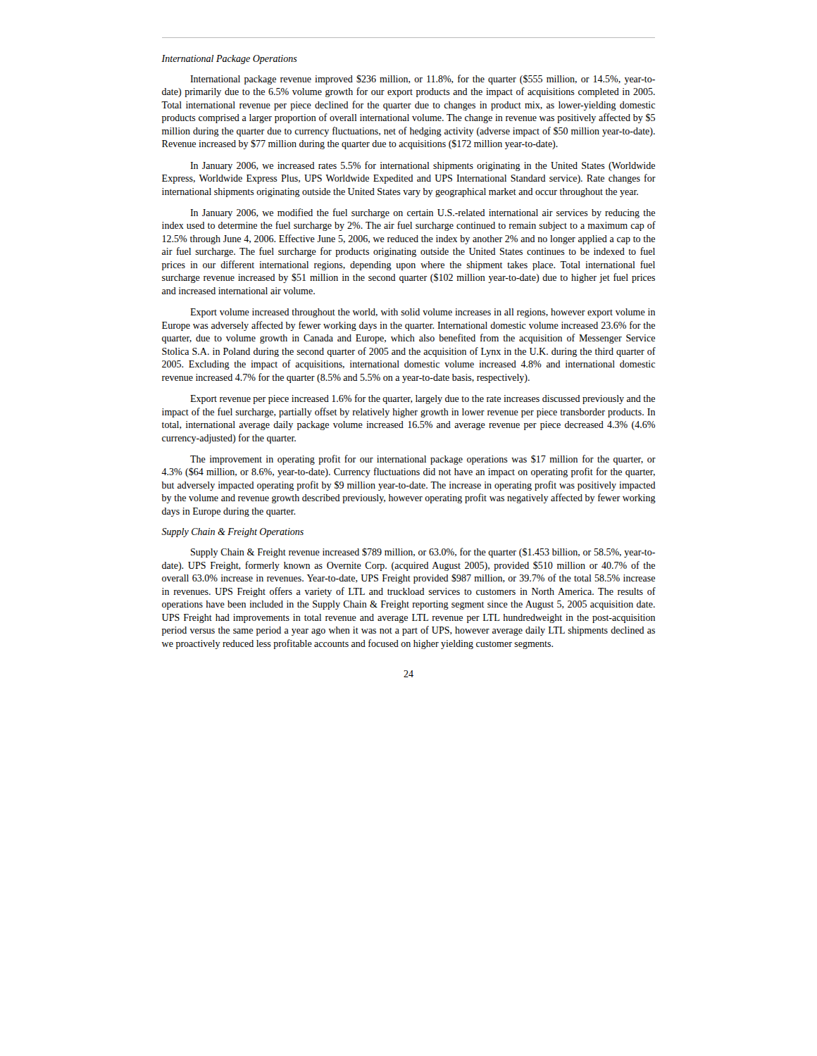International Package Operations
International package revenue improved $236 million, or 11.8%, for the quarter ($555 million, or 14.5%, year-to-date) primarily due to the 6.5% volume growth for our export products and the impact of acquisitions completed in 2005. Total international revenue per piece declined for the quarter due to changes in product mix, as lower-yielding domestic products comprised a larger proportion of overall international volume. The change in revenue was positively affected by $5 million during the quarter due to currency fluctuations, net of hedging activity (adverse impact of $50 million year-to-date). Revenue increased by $77 million during the quarter due to acquisitions ($172 million year-to-date).
In January 2006, we increased rates 5.5% for international shipments originating in the United States (Worldwide Express, Worldwide Express Plus, UPS Worldwide Expedited and UPS International Standard service). Rate changes for international shipments originating outside the United States vary by geographical market and occur throughout the year.
In January 2006, we modified the fuel surcharge on certain U.S.-related international air services by reducing the index used to determine the fuel surcharge by 2%. The air fuel surcharge continued to remain subject to a maximum cap of 12.5% through June 4, 2006. Effective June 5, 2006, we reduced the index by another 2% and no longer applied a cap to the air fuel surcharge. The fuel surcharge for products originating outside the United States continues to be indexed to fuel prices in our different international regions, depending upon where the shipment takes place. Total international fuel surcharge revenue increased by $51 million in the second quarter ($102 million year-to-date) due to higher jet fuel prices and increased international air volume.
Export volume increased throughout the world, with solid volume increases in all regions, however export volume in Europe was adversely affected by fewer working days in the quarter. International domestic volume increased 23.6% for the quarter, due to volume growth in Canada and Europe, which also benefited from the acquisition of Messenger Service Stolica S.A. in Poland during the second quarter of 2005 and the acquisition of Lynx in the U.K. during the third quarter of 2005. Excluding the impact of acquisitions, international domestic volume increased 4.8% and international domestic revenue increased 4.7% for the quarter (8.5% and 5.5% on a year-to-date basis, respectively).
Export revenue per piece increased 1.6% for the quarter, largely due to the rate increases discussed previously and the impact of the fuel surcharge, partially offset by relatively higher growth in lower revenue per piece transborder products. In total, international average daily package volume increased 16.5% and average revenue per piece decreased 4.3% (4.6% currency-adjusted) for the quarter.
The improvement in operating profit for our international package operations was $17 million for the quarter, or 4.3% ($64 million, or 8.6%, year-to-date). Currency fluctuations did not have an impact on operating profit for the quarter, but adversely impacted operating profit by $9 million year-to-date. The increase in operating profit was positively impacted by the volume and revenue growth described previously, however operating profit was negatively affected by fewer working days in Europe during the quarter.
Supply Chain & Freight Operations
Supply Chain & Freight revenue increased $789 million, or 63.0%, for the quarter ($1.453 billion, or 58.5%, year-to-date). UPS Freight, formerly known as Overnite Corp. (acquired August 2005), provided $510 million or 40.7% of the overall 63.0% increase in revenues. Year-to-date, UPS Freight provided $987 million, or 39.7% of the total 58.5% increase in revenues. UPS Freight offers a variety of LTL and truckload services to customers in North America. The results of operations have been included in the Supply Chain & Freight reporting segment since the August 5, 2005 acquisition date. UPS Freight had improvements in total revenue and average LTL revenue per LTL hundredweight in the post-acquisition period versus the same period a year ago when it was not a part of UPS, however average daily LTL shipments declined as we proactively reduced less profitable accounts and focused on higher yielding customer segments.
24